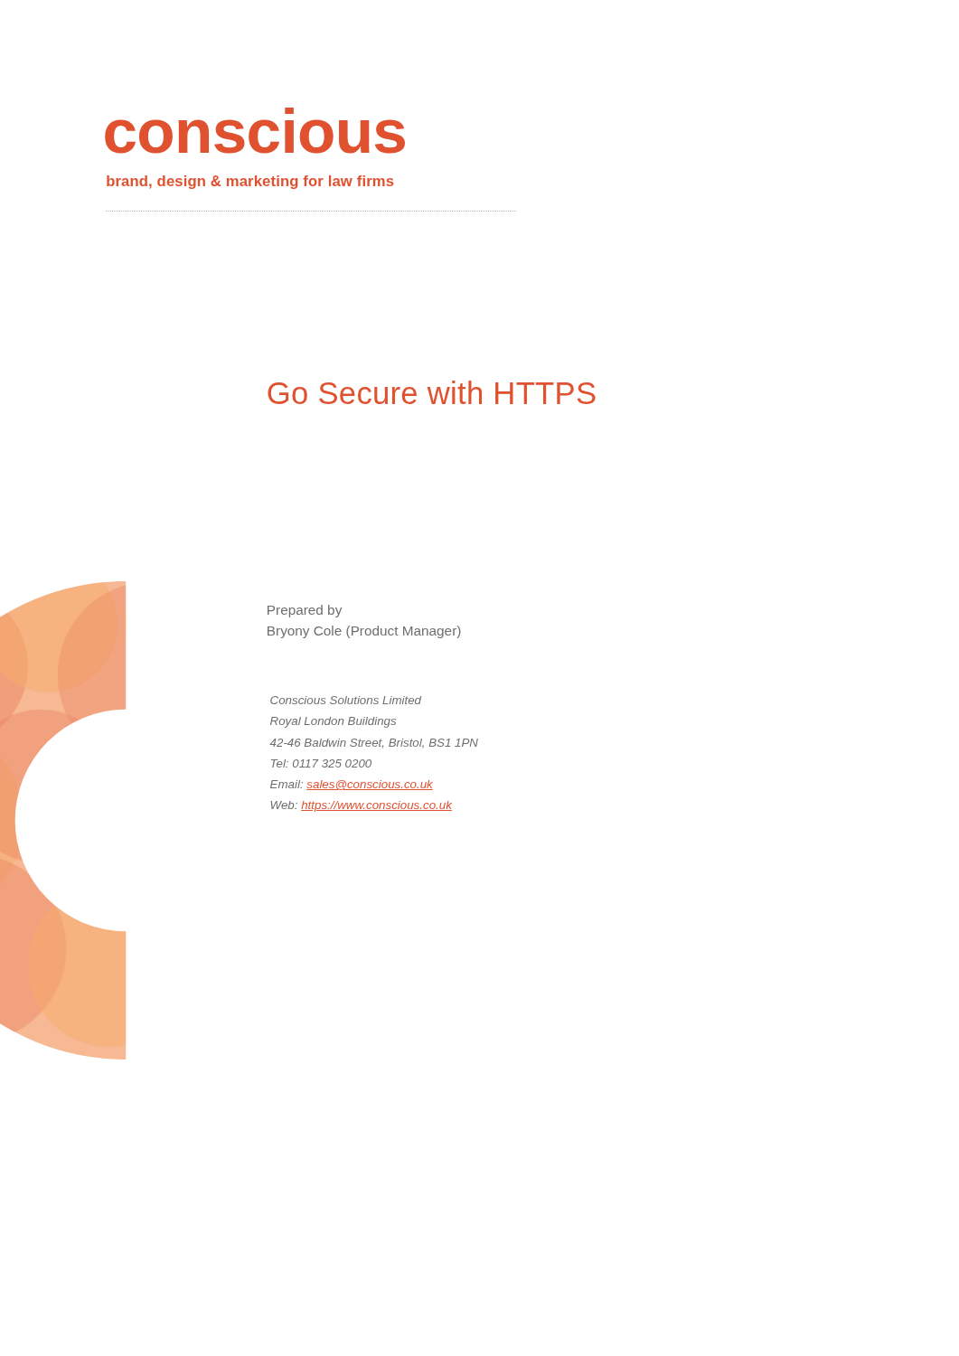conscious
brand, design & marketing for law firms
Go Secure with HTTPS
Prepared by
Bryony Cole (Product Manager)
Conscious Solutions Limited
Royal London Buildings
42-46 Baldwin Street, Bristol, BS1 1PN
Tel: 0117 325 0200
Email: sales@conscious.co.uk
Web: https://www.conscious.co.uk